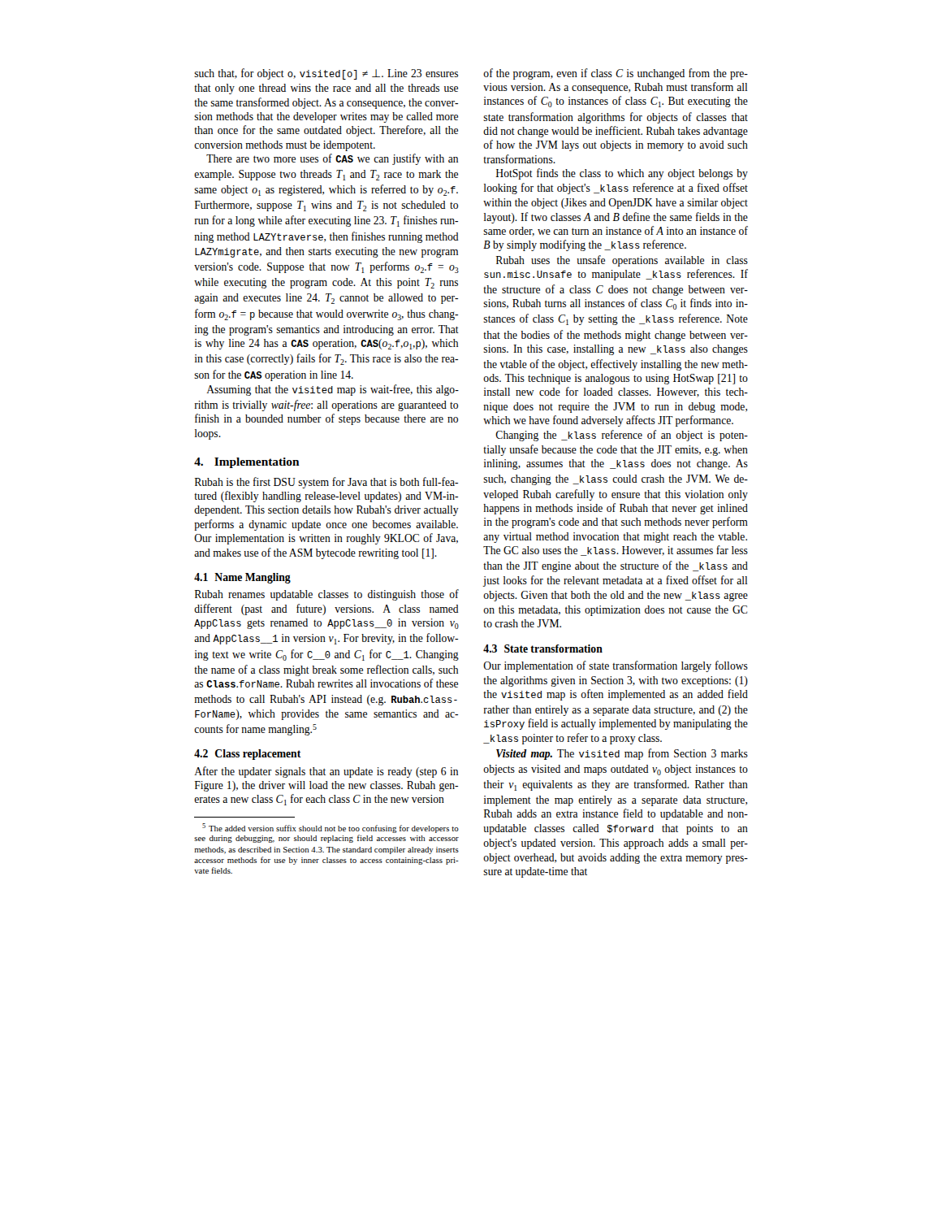such that, for object o, visited[o] ≠ ⊥. Line 23 ensures that only one thread wins the race and all the threads use the same transformed object. As a consequence, the conversion methods that the developer writes may be called more than once for the same outdated object. Therefore, all the conversion methods must be idempotent.
There are two more uses of CAS we can justify with an example. Suppose two threads T 1 and T 2 race to mark the same object o 1 as registered, which is referred to by o 2.f. Furthermore, suppose T 1 wins and T 2 is not scheduled to run for a long while after executing line 23. T 1 finishes running method LAZYtraverse, then finishes running method LAZYmigrate, and then starts executing the new program version's code. Suppose that now T 1 performs o 2.f = o 3 while executing the program code. At this point T 2 runs again and executes line 24. T 2 cannot be allowed to perform o 2.f = p because that would overwrite o 3, thus changing the program's semantics and introducing an error. That is why line 24 has a CAS operation, CAS(o 2.f,o 1,p), which in this case (correctly) fails for T 2. This race is also the reason for the CAS operation in line 14.
Assuming that the visited map is wait-free, this algorithm is trivially wait-free: all operations are guaranteed to finish in a bounded number of steps because there are no loops.
4. Implementation
Rubah is the first DSU system for Java that is both full-featured (flexibly handling release-level updates) and VM-independent. This section details how Rubah's driver actually performs a dynamic update once one becomes available. Our implementation is written in roughly 9KLOC of Java, and makes use of the ASM bytecode rewriting tool [1].
4.1 Name Mangling
Rubah renames updatable classes to distinguish those of different (past and future) versions. A class named AppClass gets renamed to AppClass__0 in version v 0 and AppClass__1 in version v 1. For brevity, in the following text we write C 0 for C__0 and C 1 for C__1. Changing the name of a class might break some reflection calls, such as Class.forName. Rubah rewrites all invocations of these methods to call Rubah's API instead (e.g. Rubah.classForName), which provides the same semantics and accounts for name mangling.5
4.2 Class replacement
After the updater signals that an update is ready (step 6 in Figure 1), the driver will load the new classes. Rubah generates a new class C 1 for each class C in the new version
5 The added version suffix should not be too confusing for developers to see during debugging, nor should replacing field accesses with accessor methods, as described in Section 4.3. The standard compiler already inserts accessor methods for use by inner classes to access containing-class private fields.
of the program, even if class C is unchanged from the previous version. As a consequence, Rubah must transform all instances of C 0 to instances of class C 1. But executing the state transformation algorithms for objects of classes that did not change would be inefficient. Rubah takes advantage of how the JVM lays out objects in memory to avoid such transformations.
HotSpot finds the class to which any object belongs by looking for that object's _klass reference at a fixed offset within the object (Jikes and OpenJDK have a similar object layout). If two classes A and B define the same fields in the same order, we can turn an instance of A into an instance of B by simply modifying the _klass reference.
Rubah uses the unsafe operations available in class sun.misc.Unsafe to manipulate _klass references. If the structure of a class C does not change between versions, Rubah turns all instances of class C 0 it finds into instances of class C 1 by setting the _klass reference. Note that the bodies of the methods might change between versions. In this case, installing a new _klass also changes the vtable of the object, effectively installing the new methods. This technique is analogous to using HotSwap [21] to install new code for loaded classes. However, this technique does not require the JVM to run in debug mode, which we have found adversely affects JIT performance.
Changing the _klass reference of an object is potentially unsafe because the code that the JIT emits, e.g. when inlining, assumes that the _klass does not change. As such, changing the _klass could crash the JVM. We developed Rubah carefully to ensure that this violation only happens in methods inside of Rubah that never get inlined in the program's code and that such methods never perform any virtual method invocation that might reach the vtable. The GC also uses the _klass. However, it assumes far less than the JIT engine about the structure of the _klass and just looks for the relevant metadata at a fixed offset for all objects. Given that both the old and the new _klass agree on this metadata, this optimization does not cause the GC to crash the JVM.
4.3 State transformation
Our implementation of state transformation largely follows the algorithms given in Section 3, with two exceptions: (1) the visited map is often implemented as an added field rather than entirely as a separate data structure, and (2) the isProxy field is actually implemented by manipulating the _klass pointer to refer to a proxy class.
Visited map. The visited map from Section 3 marks objects as visited and maps outdated v 0 object instances to their v 1 equivalents as they are transformed. Rather than implement the map entirely as a separate data structure, Rubah adds an extra instance field to updatable and non-updatable classes called $forward that points to an object's updated version. This approach adds a small per-object overhead, but avoids adding the extra memory pressure at update-time that